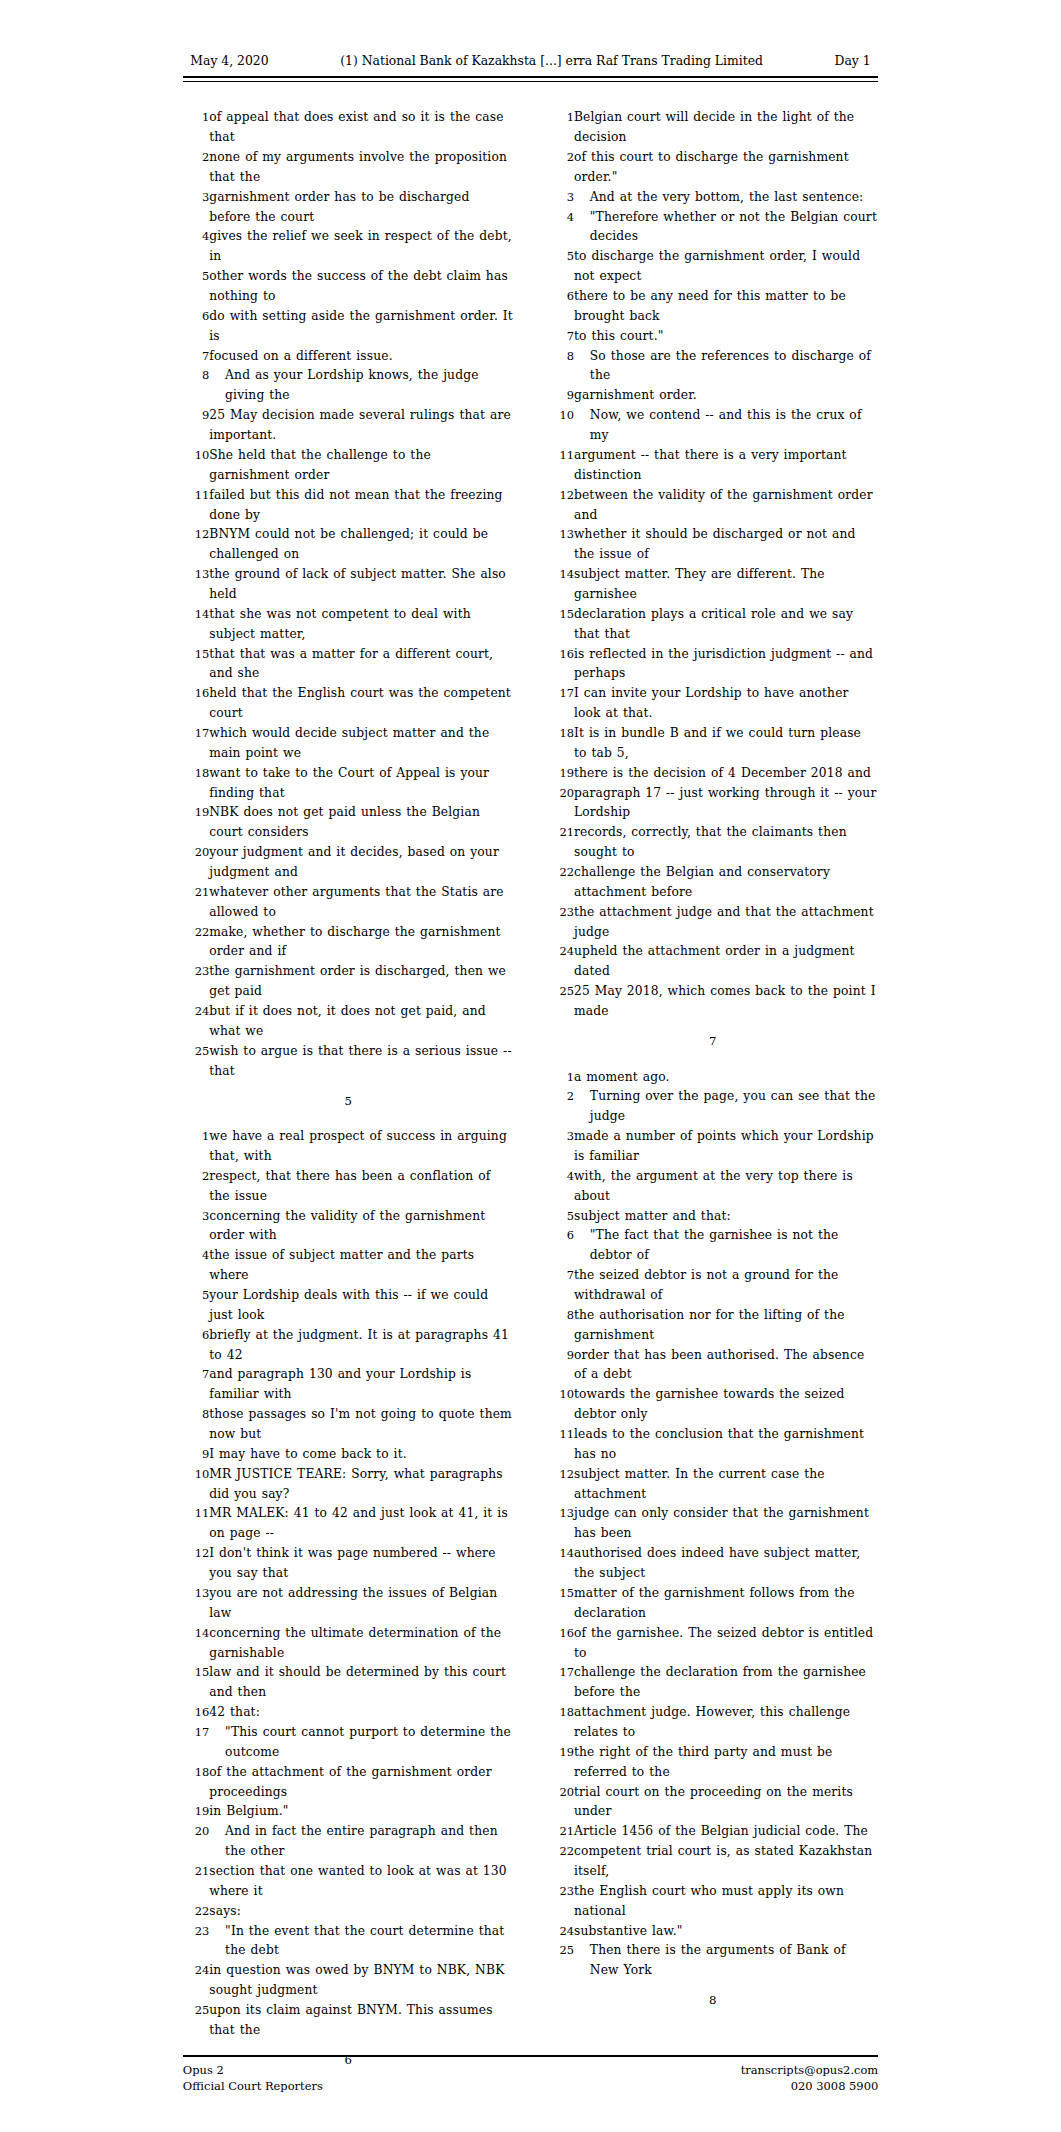May 4, 2020
(1) National Bank of Kazakhsta [...] erra Raf Trans Trading Limited
Day 1
| 1 | of appeal that does exist and so it is the case that |
| 2 | none of my arguments involve the proposition that the |
| 3 | garnishment order has to be discharged before the court |
| 4 | gives the relief we seek in respect of the debt, in |
| 5 | other words the success of the debt claim has nothing to |
| 6 | do with setting aside the garnishment order. It is |
| 7 | focused on a different issue. |
| 8 | And as your Lordship knows, the judge giving the |
| 9 | 25 May decision made several rulings that are important. |
| 10 | She held that the challenge to the garnishment order |
| 11 | failed but this did not mean that the freezing done by |
| 12 | BNYM could not be challenged; it could be challenged on |
| 13 | the ground of lack of subject matter. She also held |
| 14 | that she was not competent to deal with subject matter, |
| 15 | that that was a matter for a different court, and she |
| 16 | held that the English court was the competent court |
| 17 | which would decide subject matter and the main point we |
| 18 | want to take to the Court of Appeal is your finding that |
| 19 | NBK does not get paid unless the Belgian court considers |
| 20 | your judgment and it decides, based on your judgment and |
| 21 | whatever other arguments that the Statis are allowed to |
| 22 | make, whether to discharge the garnishment order and if |
| 23 | the garnishment order is discharged, then we get paid |
| 24 | but if it does not, it does not get paid, and what we |
| 25 | wish to argue is that there is a serious issue -- that |
5
| 1 | we have a real prospect of success in arguing that, with |
| 2 | respect, that there has been a conflation of the issue |
| 3 | concerning the validity of the garnishment order with |
| 4 | the issue of subject matter and the parts where |
| 5 | your Lordship deals with this -- if we could just look |
| 6 | briefly at the judgment. It is at paragraphs 41 to 42 |
| 7 | and paragraph 130 and your Lordship is familiar with |
| 8 | those passages so I'm not going to quote them now but |
| 9 | I may have to come back to it. |
| 10 | MR JUSTICE TEARE: Sorry, what paragraphs did you say? |
| 11 | MR MALEK: 41 to 42 and just look at 41, it is on page -- |
| 12 | I don't think it was page numbered -- where you say that |
| 13 | you are not addressing the issues of Belgian law |
| 14 | concerning the ultimate determination of the garnishable |
| 15 | law and it should be determined by this court and then |
| 16 | 42 that: |
| 17 | "This court cannot purport to determine the outcome |
| 18 | of the attachment of the garnishment order proceedings |
| 19 | in Belgium." |
| 20 | And in fact the entire paragraph and then the other |
| 21 | section that one wanted to look at was at 130 where it |
| 22 | says: |
| 23 | "In the event that the court determine that the debt |
| 24 | in question was owed by BNYM to NBK, NBK sought judgment |
| 25 | upon its claim against BNYM. This assumes that the |
6
| 1 | Belgian court will decide in the light of the decision |
| 2 | of this court to discharge the garnishment order." |
| 3 | And at the very bottom, the last sentence: |
| 4 | "Therefore whether or not the Belgian court decides |
| 5 | to discharge the garnishment order, I would not expect |
| 6 | there to be any need for this matter to be brought back |
| 7 | to this court." |
| 8 | So those are the references to discharge of the |
| 9 | garnishment order. |
| 10 | Now, we contend -- and this is the crux of my |
| 11 | argument -- that there is a very important distinction |
| 12 | between the validity of the garnishment order and |
| 13 | whether it should be discharged or not and the issue of |
| 14 | subject matter. They are different. The garnishee |
| 15 | declaration plays a critical role and we say that that |
| 16 | is reflected in the jurisdiction judgment -- and perhaps |
| 17 | I can invite your Lordship to have another look at that. |
| 18 | It is in bundle B and if we could turn please to tab 5, |
| 19 | there is the decision of 4 December 2018 and |
| 20 | paragraph 17 -- just working through it -- your Lordship |
| 21 | records, correctly, that the claimants then sought to |
| 22 | challenge the Belgian and conservatory attachment before |
| 23 | the attachment judge and that the attachment judge |
| 24 | upheld the attachment order in a judgment dated |
| 25 | 25 May 2018, which comes back to the point I made |
7
| 1 | a moment ago. |
| 2 | Turning over the page, you can see that the judge |
| 3 | made a number of points which your Lordship is familiar |
| 4 | with, the argument at the very top there is about |
| 5 | subject matter and that: |
| 6 | "The fact that the garnishee is not the debtor of |
| 7 | the seized debtor is not a ground for the withdrawal of |
| 8 | the authorisation nor for the lifting of the garnishment |
| 9 | order that has been authorised. The absence of a debt |
| 10 | towards the garnishee towards the seized debtor only |
| 11 | leads to the conclusion that the garnishment has no |
| 12 | subject matter. In the current case the attachment |
| 13 | judge can only consider that the garnishment has been |
| 14 | authorised does indeed have subject matter, the subject |
| 15 | matter of the garnishment follows from the declaration |
| 16 | of the garnishee. The seized debtor is entitled to |
| 17 | challenge the declaration from the garnishee before the |
| 18 | attachment judge. However, this challenge relates to |
| 19 | the right of the third party and must be referred to the |
| 20 | trial court on the proceeding on the merits under |
| 21 | Article 1456 of the Belgian judicial code. The |
| 22 | competent trial court is, as stated Kazakhstan itself, |
| 23 | the English court who must apply its own national |
| 24 | substantive law." |
| 25 | Then there is the arguments of Bank of New York |
8
Opus 2
Official Court Reporters
transcripts@opus2.com
020 3008 5900